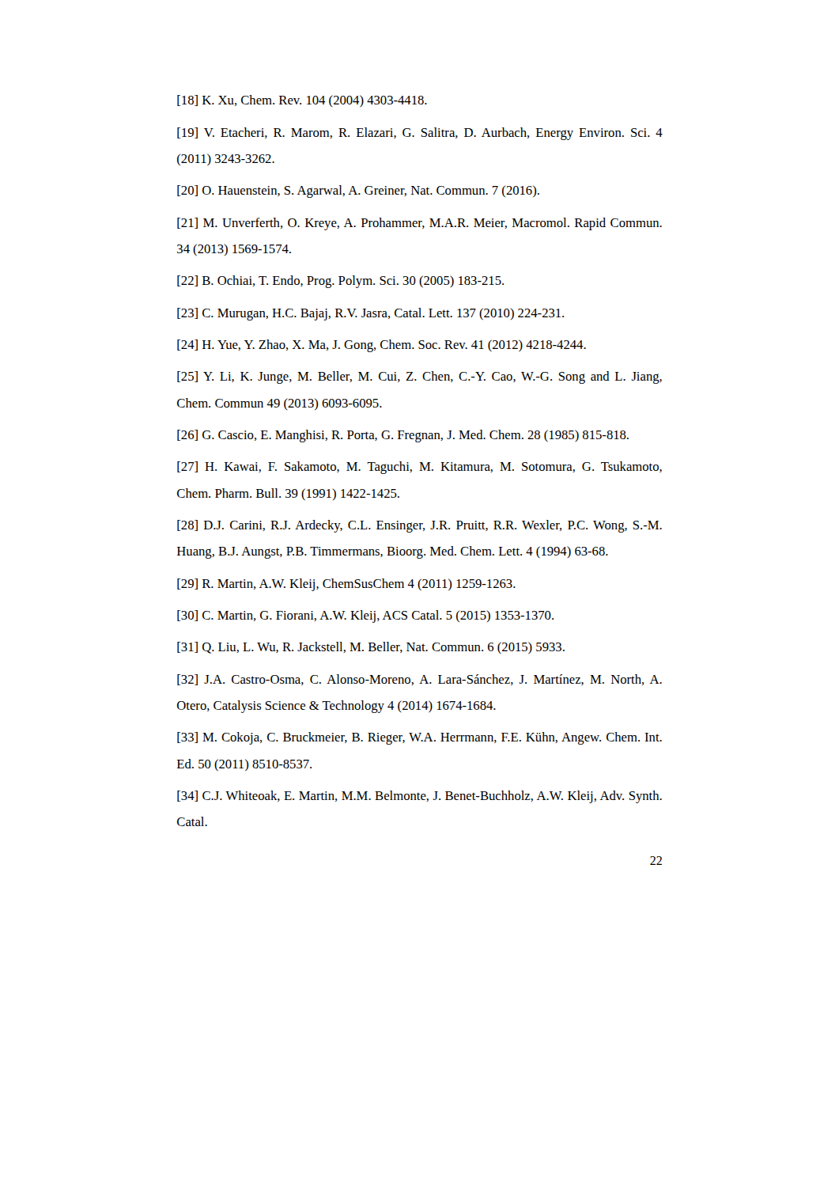[18] K. Xu, Chem. Rev. 104 (2004) 4303-4418.
[19] V. Etacheri, R. Marom, R. Elazari, G. Salitra, D. Aurbach, Energy Environ. Sci. 4 (2011) 3243-3262.
[20] O. Hauenstein, S. Agarwal, A. Greiner, Nat. Commun. 7 (2016).
[21] M. Unverferth, O. Kreye, A. Prohammer, M.A.R. Meier, Macromol. Rapid Commun. 34 (2013) 1569-1574.
[22] B. Ochiai, T. Endo, Prog. Polym. Sci. 30 (2005) 183-215.
[23] C. Murugan, H.C. Bajaj, R.V. Jasra, Catal. Lett. 137 (2010) 224-231.
[24] H. Yue, Y. Zhao, X. Ma, J. Gong, Chem. Soc. Rev. 41 (2012) 4218-4244.
[25] Y. Li, K. Junge, M. Beller, M. Cui, Z. Chen, C.-Y. Cao, W.-G. Song and L. Jiang, Chem. Commun 49 (2013) 6093-6095.
[26] G. Cascio, E. Manghisi, R. Porta, G. Fregnan, J. Med. Chem. 28 (1985) 815-818.
[27] H. Kawai, F. Sakamoto, M. Taguchi, M. Kitamura, M. Sotomura, G. Tsukamoto, Chem. Pharm. Bull. 39 (1991) 1422-1425.
[28] D.J. Carini, R.J. Ardecky, C.L. Ensinger, J.R. Pruitt, R.R. Wexler, P.C. Wong, S.-M. Huang, B.J. Aungst, P.B. Timmermans, Bioorg. Med. Chem. Lett. 4 (1994) 63-68.
[29] R. Martin, A.W. Kleij, ChemSusChem 4 (2011) 1259-1263.
[30] C. Martin, G. Fiorani, A.W. Kleij, ACS Catal. 5 (2015) 1353-1370.
[31] Q. Liu, L. Wu, R. Jackstell, M. Beller, Nat. Commun. 6 (2015) 5933.
[32] J.A. Castro-Osma, C. Alonso-Moreno, A. Lara-Sánchez, J. Martínez, M. North, A. Otero, Catalysis Science & Technology 4 (2014) 1674-1684.
[33] M. Cokoja, C. Bruckmeier, B. Rieger, W.A. Herrmann, F.E. Kühn, Angew. Chem. Int. Ed. 50 (2011) 8510-8537.
[34] C.J. Whiteoak, E. Martin, M.M. Belmonte, J. Benet‐Buchholz, A.W. Kleij, Adv. Synth. Catal.
22